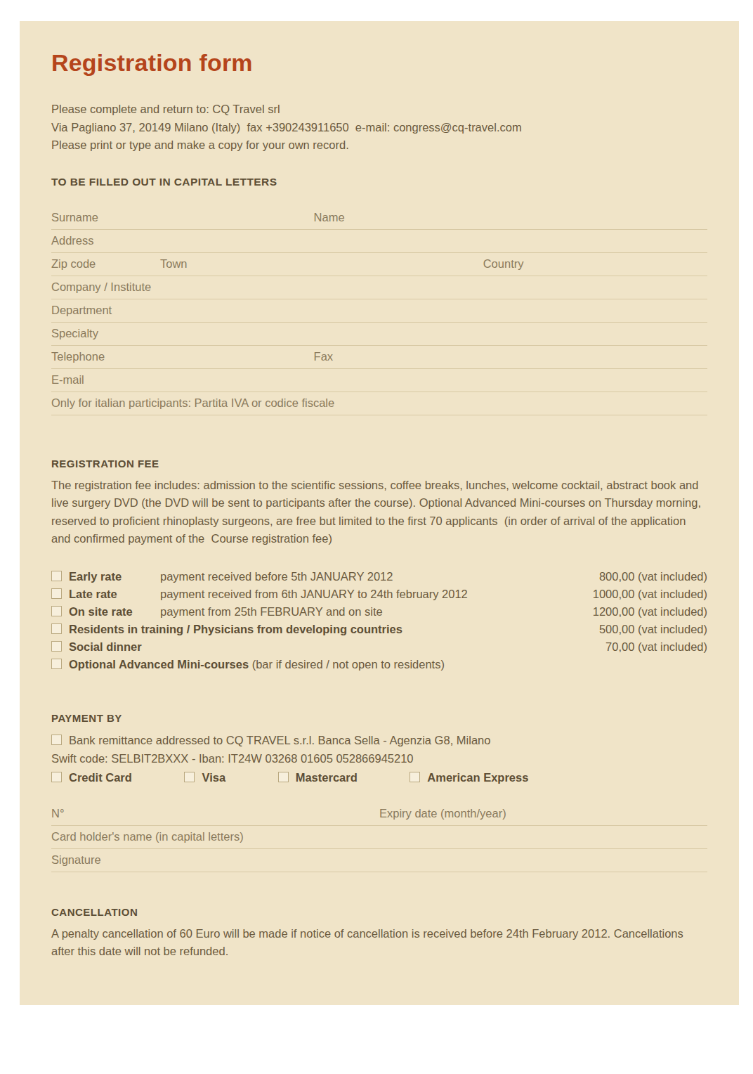Registration form
Please complete and return to: CQ Travel srl
Via Pagliano 37, 20149 Milano (Italy) fax +390243911650 e-mail: congress@cq-travel.com
Please print or type and make a copy for your own record.
TO BE FILLED OUT IN CAPITAL LETTERS
| Surname | Name |
| Address |
| Zip code Town | Country |
| Company / Institute |
| Department |
| Specialty |
| Telephone | Fax |
| E-mail |
| Only for italian participants: Partita IVA or codice fiscale |
REGISTRATION FEE
The registration fee includes: admission to the scientific sessions, coffee breaks, lunches, welcome cocktail, abstract book and live surgery DVD (the DVD will be sent to participants after the course). Optional Advanced Mini-courses on Thursday morning, reserved to proficient rhinoplasty surgeons, are free but limited to the first 70 applicants (in order of arrival of the application and confirmed payment of the Course registration fee)
| | Early rate | payment received before 5th JANUARY 2012 | 800,00 (vat included) |
| | Late rate | payment received from 6th JANUARY to 24th february 2012 | 1000,00 (vat included) |
| | On site rate | payment from 25th FEBRUARY and on site | 1200,00 (vat included) |
| | Residents in training / Physicians from developing countries | 500,00 (vat included) |
| | Social dinner | 70,00 (vat included) |
| | Optional Advanced Mini-courses (bar if desired / not open to residents) |
PAYMENT BY
Bank remittance addressed to CQ TRAVEL s.r.l. Banca Sella - Agenzia G8, Milano
Swift code: SELBIT2BXXX - Iban: IT24W 03268 01605 052866945210
Credit Card Visa Mastercard American Express
| N° | Expiry date (month/year) |
| Card holder's name (in capital letters) |
| Signature |
CANCELLATION
A penalty cancellation of 60 Euro will be made if notice of cancellation is received before 24th February 2012. Cancellations after this date will not be refunded.